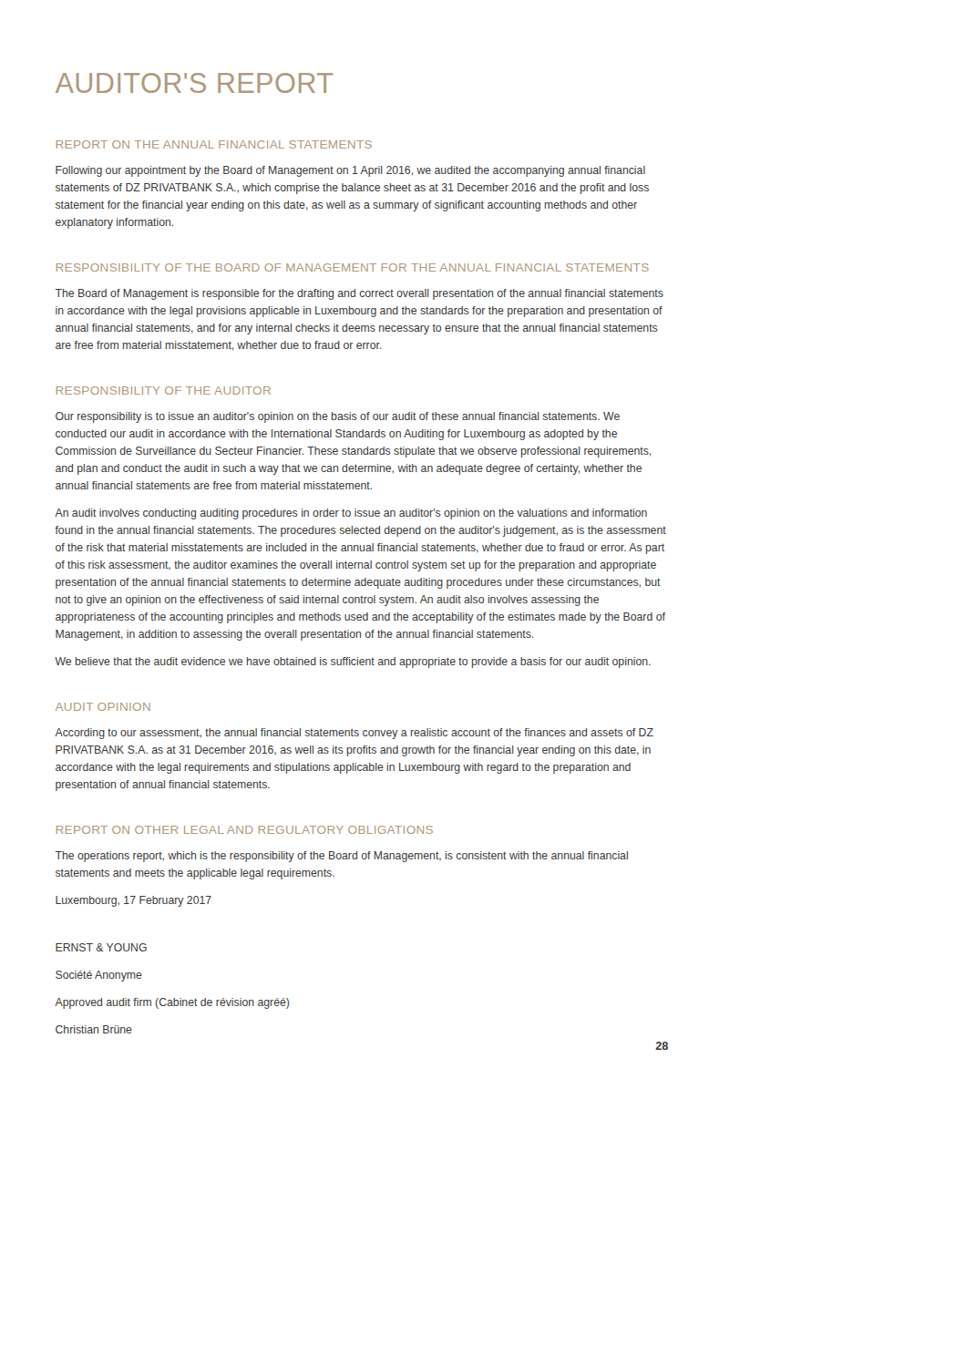AUDITOR'S REPORT
REPORT ON THE ANNUAL FINANCIAL STATEMENTS
Following our appointment by the Board of Management on 1 April 2016, we audited the accompanying annual financial statements of DZ PRIVATBANK S.A., which comprise the balance sheet as at 31 December 2016 and the profit and loss statement for the financial year ending on this date, as well as a summary of significant accounting methods and other explanatory information.
RESPONSIBILITY OF THE BOARD OF MANAGEMENT FOR THE ANNUAL FINANCIAL STATEMENTS
The Board of Management is responsible for the drafting and correct overall presentation of the annual financial statements in accordance with the legal provisions applicable in Luxembourg and the standards for the preparation and presentation of annual financial statements, and for any internal checks it deems necessary to ensure that the annual financial statements are free from material misstatement, whether due to fraud or error.
RESPONSIBILITY OF THE AUDITOR
Our responsibility is to issue an auditor's opinion on the basis of our audit of these annual financial statements. We conducted our audit in accordance with the International Standards on Auditing for Luxembourg as adopted by the Commission de Surveillance du Secteur Financier. These standards stipulate that we observe professional requirements, and plan and conduct the audit in such a way that we can determine, with an adequate degree of certainty, whether the annual financial statements are free from material misstatement.
An audit involves conducting auditing procedures in order to issue an auditor's opinion on the valuations and information found in the annual financial statements. The procedures selected depend on the auditor's judgement, as is the assessment of the risk that material misstatements are included in the annual financial statements, whether due to fraud or error. As part of this risk assessment, the auditor examines the overall internal control system set up for the preparation and appropriate presentation of the annual financial statements to determine adequate auditing procedures under these circumstances, but not to give an opinion on the effectiveness of said internal control system. An audit also involves assessing the appropriateness of the accounting principles and methods used and the acceptability of the estimates made by the Board of Management, in addition to assessing the overall presentation of the annual financial statements.
We believe that the audit evidence we have obtained is sufficient and appropriate to provide a basis for our audit opinion.
AUDIT OPINION
According to our assessment, the annual financial statements convey a realistic account of the finances and assets of DZ PRIVATBANK S.A. as at 31 December 2016, as well as its profits and growth for the financial year ending on this date, in accordance with the legal requirements and stipulations applicable in Luxembourg with regard to the preparation and presentation of annual financial statements.
REPORT ON OTHER LEGAL AND REGULATORY OBLIGATIONS
The operations report, which is the responsibility of the Board of Management, is consistent with the annual financial statements and meets the applicable legal requirements.
Luxembourg, 17 February 2017
ERNST & YOUNG
Société Anonyme
Approved audit firm (Cabinet de révision agréé)
Christian Brüne
28